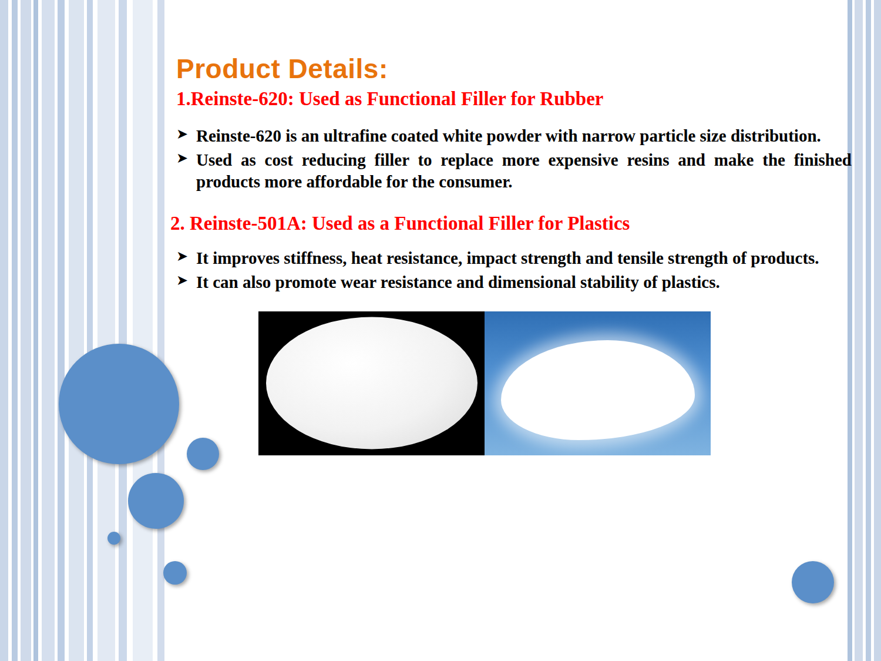Product Details:
1.Reinste-620: Used as Functional Filler for Rubber
Reinste-620 is an ultrafine coated white powder with narrow particle size distribution.
Used as cost reducing filler to replace more expensive resins and make the finished products more affordable for the consumer.
2. Reinste-501A: Used as a Functional Filler for Plastics
It improves stiffness, heat resistance, impact strength and tensile strength of products.
It can also promote wear resistance and dimensional stability of plastics.